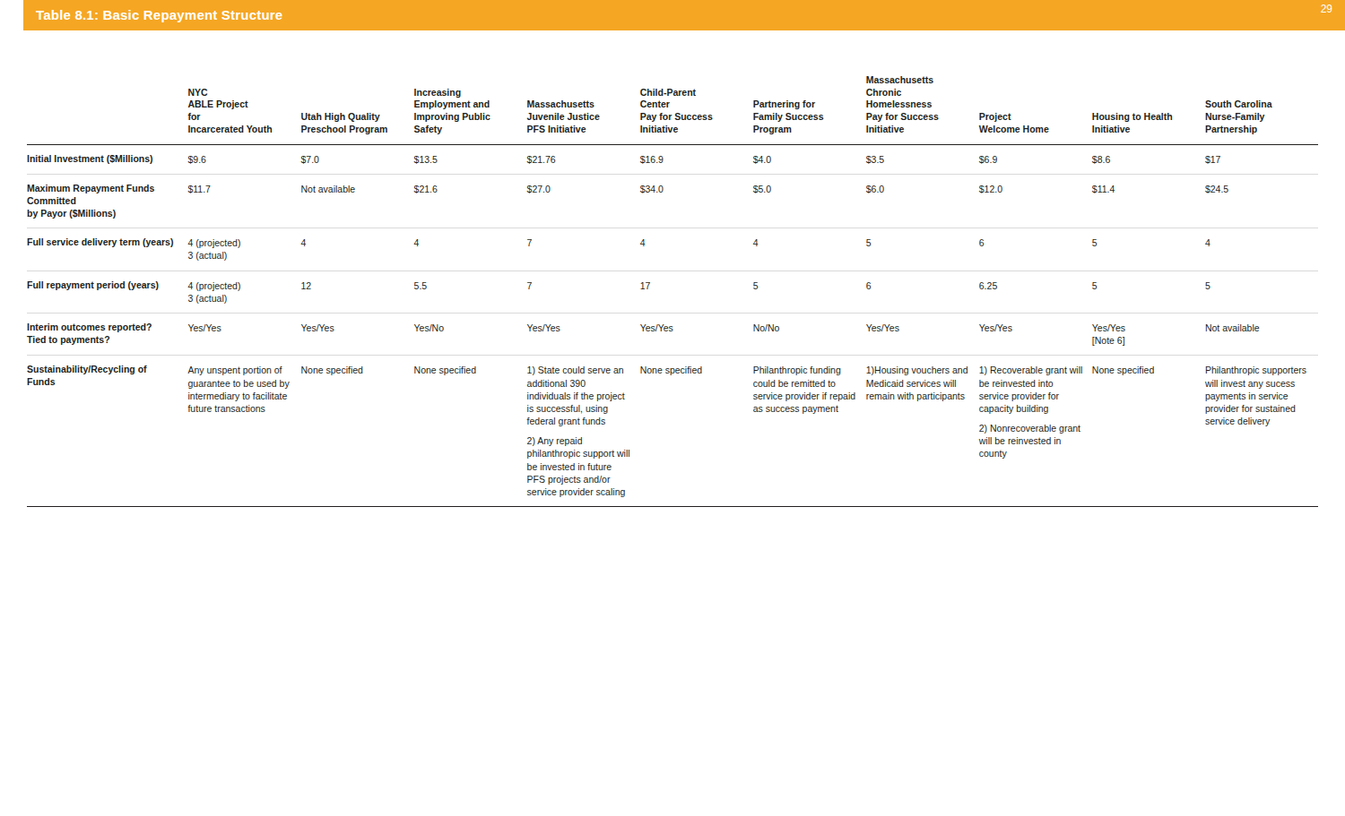Table 8.1: Basic Repayment Structure
29
| | NYC ABLE Project for Incarcerated Youth | Utah High Quality Preschool Program | Increasing Employment and Improving Public Safety | Massachusetts Juvenile Justice PFS Initiative | Child-Parent Center Pay for Success Initiative | Partnering for Family Success Program | Massachusetts Chronic Homelessness Pay for Success Initiative | Project Welcome Home | Housing to Health Initiative | South Carolina Nurse-Family Partnership |
| --- | --- | --- | --- | --- | --- | --- | --- | --- | --- | --- |
| Initial Investment ($Millions) | $9.6 | $7.0 | $13.5 | $21.76 | $16.9 | $4.0 | $3.5 | $6.9 | $8.6 | $17 |
| Maximum Repayment Funds Committed by Payor ($Millions) | $11.7 | Not available | $21.6 | $27.0 | $34.0 | $5.0 | $6.0 | $12.0 | $11.4 | $24.5 |
| Full service delivery term (years) | 4 (projected) 3 (actual) | 4 | 4 | 7 | 4 | 4 | 5 | 6 | 5 | 4 |
| Full repayment period (years) | 4 (projected) 3 (actual) | 12 | 5.5 | 7 | 17 | 5 | 6 | 6.25 | 5 | 5 |
| Interim outcomes reported? Tied to payments? | Yes/Yes | Yes/Yes | Yes/No | Yes/Yes | Yes/Yes | No/No | Yes/Yes | Yes/Yes | Yes/Yes [Note 6] | Not available |
| Sustainability/Recycling of Funds | Any unspent portion of guarantee to be used by intermediary to facilitate future transactions | None specified | None specified | 1) State could serve an additional 390 individuals if the project is successful, using federal grant funds 2) Any repaid philanthropic support will be invested in future PFS projects and/or service provider scaling | None specified | Philanthropic funding could be remitted to service provider if repaid as success payment | 1)Housing vouchers and Medicaid services will remain with participants | 1) Recoverable grant will be reinvested into service provider for capacity building 2) Nonrecoverable grant will be reinvested in county | None specified | Philanthropic supporters will invest any sucess payments in service provider for sustained service delivery |